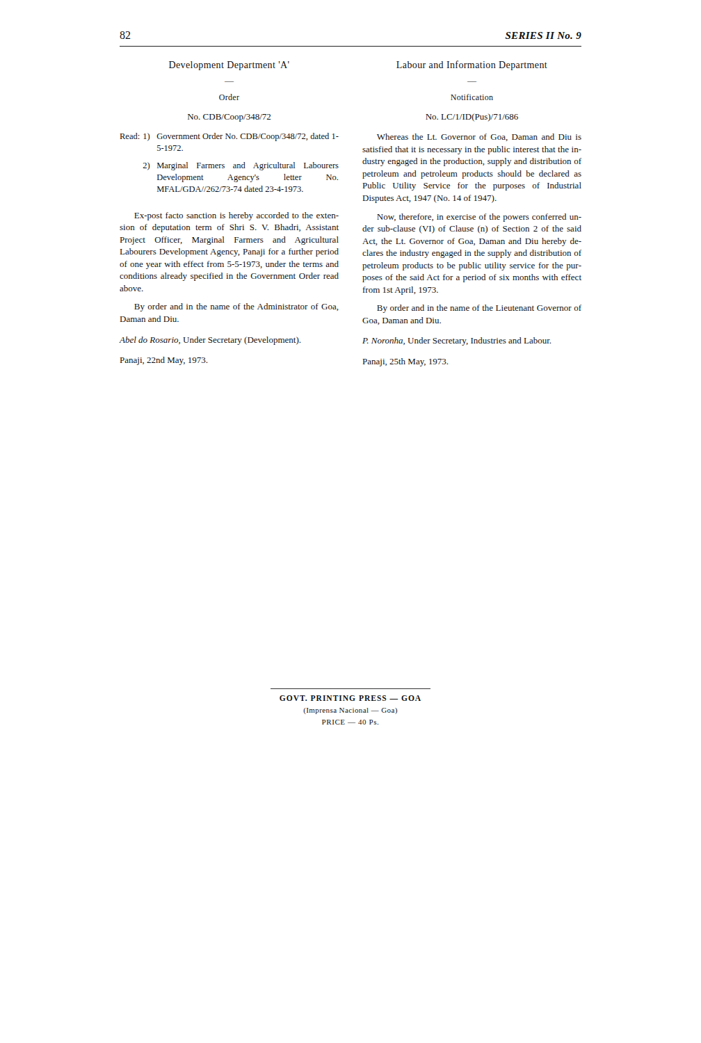82 SERIES II No. 9
Development Department 'A'
Order
No. CDB/Coop/348/72
Read: 1) Government Order No. CDB/Coop/348/72, dated 1-5-1972. 2) Marginal Farmers and Agricultural Labourers Development Agency's letter No. MFAL/GDA//262/73-74 dated 23-4-1973.
Ex-post facto sanction is hereby accorded to the extension of deputation term of Shri S. V. Bhadri, Assistant Project Officer, Marginal Farmers and Agricultural Labourers Development Agency, Panaji for a further period of one year with effect from 5-5-1973, under the terms and conditions already specified in the Government Order read above.
By order and in the name of the Administrator of Goa, Daman and Diu.
Abel do Rosario, Under Secretary (Development).
Panaji, 22nd May, 1973.
Labour and Information Department
Notification
No. LC/1/ID(Pus)/71/686
Whereas the Lt. Governor of Goa, Daman and Diu is satisfied that it is necessary in the public interest that the industry engaged in the production, supply and distribution of petroleum and petroleum products should be declared as Public Utility Service for the purposes of Industrial Disputes Act, 1947 (No. 14 of 1947).
Now, therefore, in exercise of the powers conferred under sub-clause (VI) of Clause (n) of Section 2 of the said Act, the Lt. Governor of Goa, Daman and Diu hereby declares the industry engaged in the supply and distribution of petroleum products to be public utility service for the purposes of the said Act for a period of six months with effect from 1st April, 1973.
By order and in the name of the Lieutenant Governor of Goa, Daman and Diu.
P. Noronha, Under Secretary, Industries and Labour.
Panaji, 25th May, 1973.
GOVT. PRINTING PRESS — GOA
(Imprensa Nacional — Goa)
PRICE — 40 Ps.